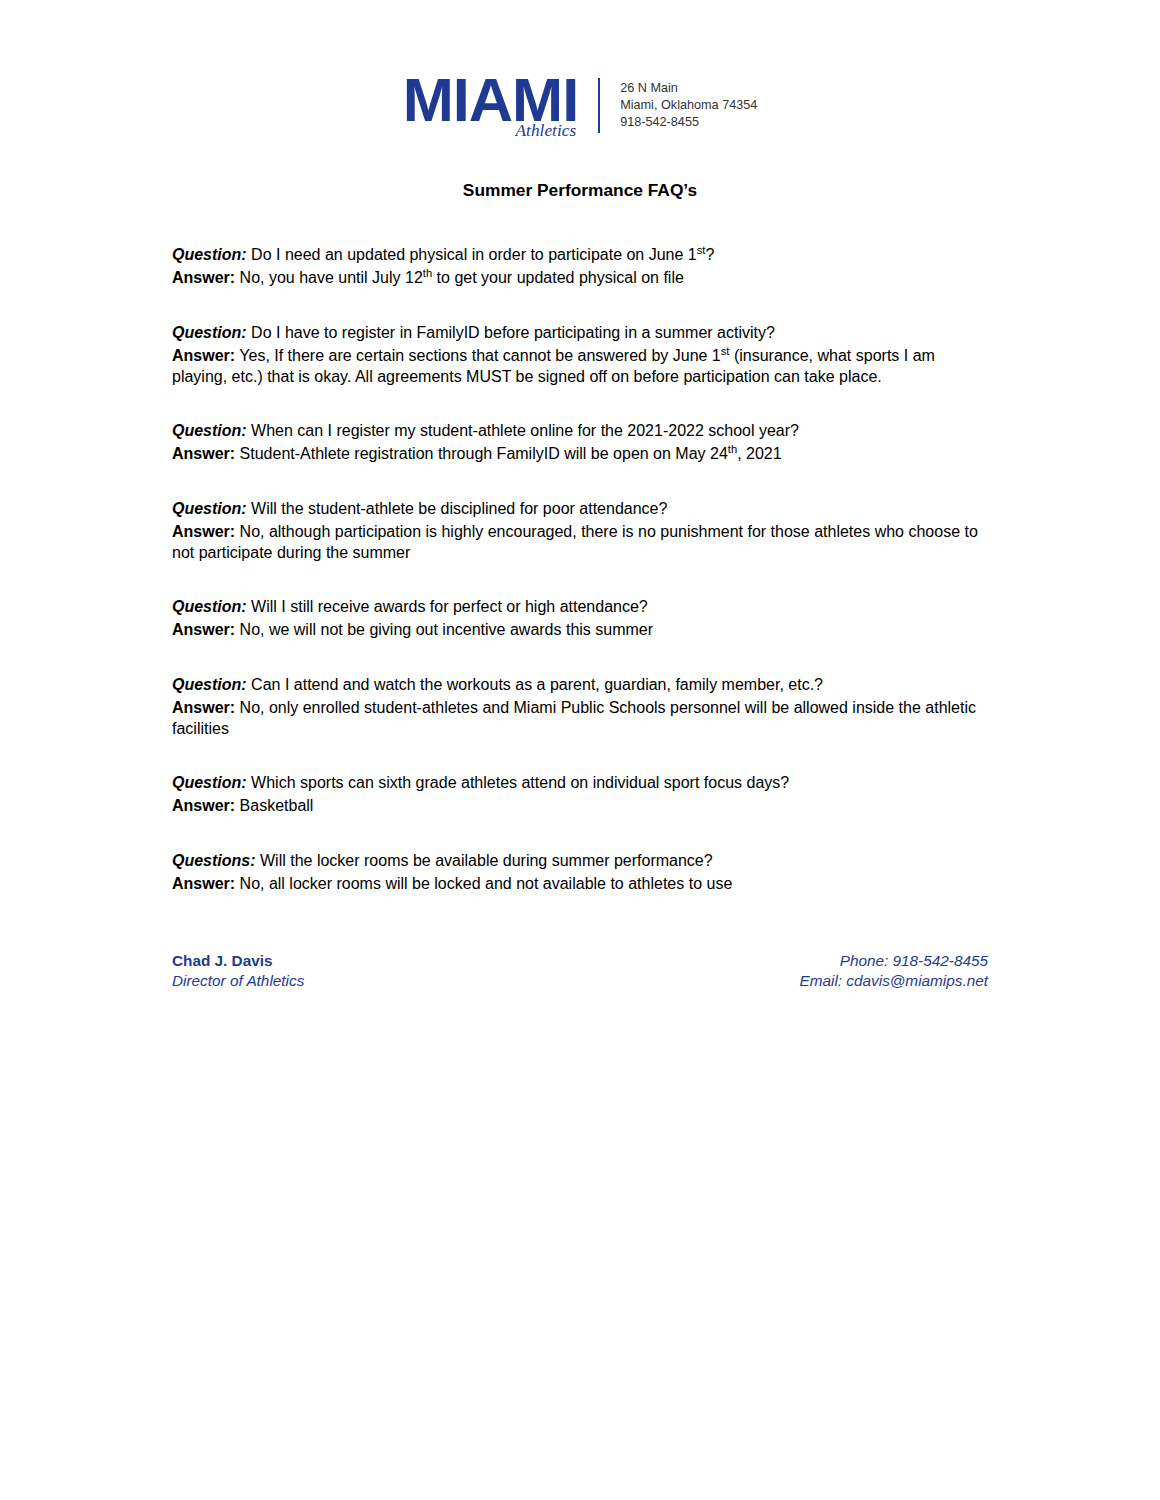MIAMI Athletics
26 N Main
Miami, Oklahoma 74354
918-542-8455
Summer Performance FAQ’s
Question: Do I need an updated physical in order to participate on June 1st?
Answer: No, you have until July 12th to get your updated physical on file
Question: Do I have to register in FamilyID before participating in a summer activity?
Answer: Yes, If there are certain sections that cannot be answered by June 1st (insurance, what sports I am playing, etc.) that is okay. All agreements MUST be signed off on before participation can take place.
Question: When can I register my student-athlete online for the 2021-2022 school year?
Answer: Student-Athlete registration through FamilyID will be open on May 24th, 2021
Question: Will the student-athlete be disciplined for poor attendance?
Answer: No, although participation is highly encouraged, there is no punishment for those athletes who choose to not participate during the summer
Question: Will I still receive awards for perfect or high attendance?
Answer: No, we will not be giving out incentive awards this summer
Question: Can I attend and watch the workouts as a parent, guardian, family member, etc.?
Answer: No, only enrolled student-athletes and Miami Public Schools personnel will be allowed inside the athletic facilities
Question: Which sports can sixth grade athletes attend on individual sport focus days?
Answer: Basketball
Questions: Will the locker rooms be available during summer performance?
Answer: No, all locker rooms will be locked and not available to athletes to use
Chad J. Davis
Director of Athletics
Phone: 918-542-8455
Email: cdavis@miamips.net